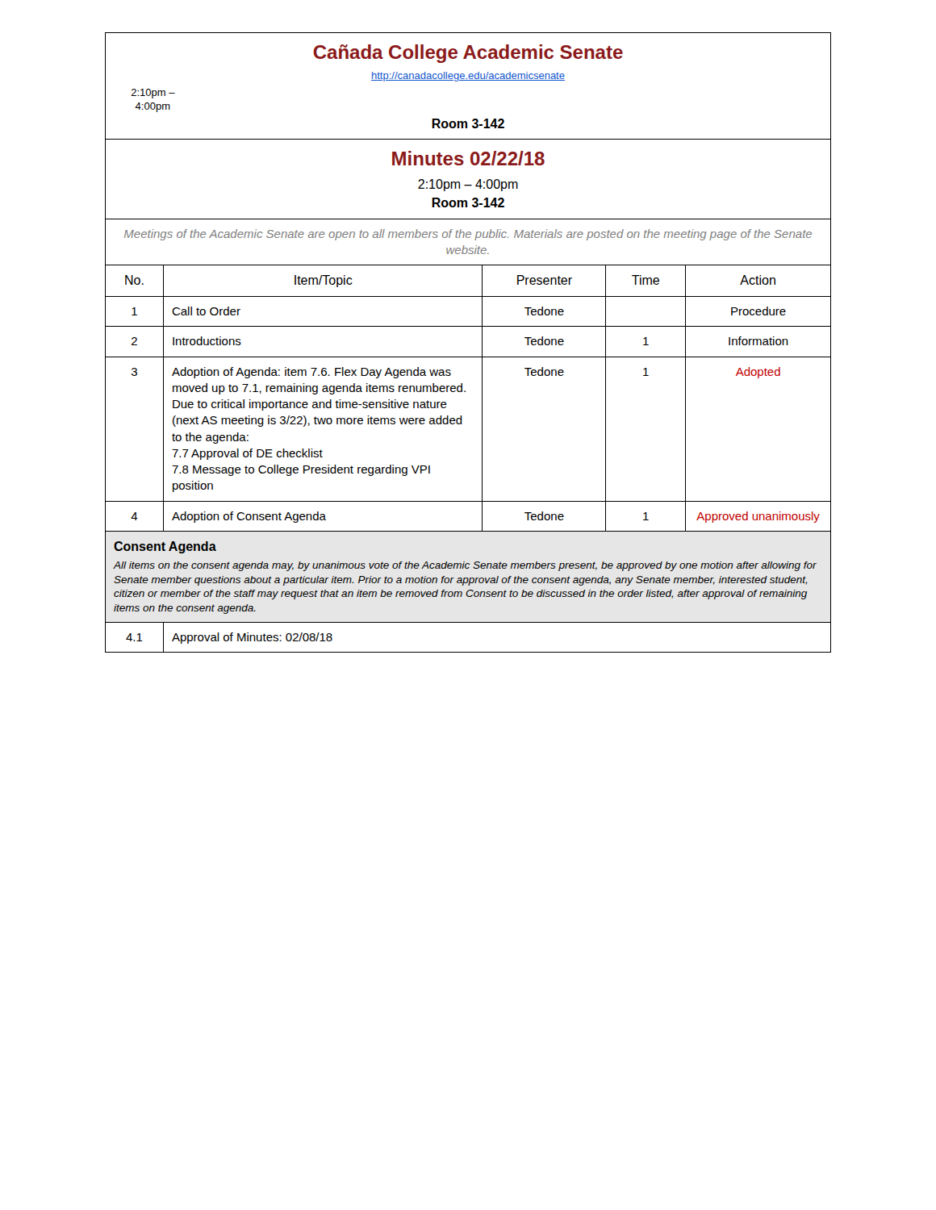| Cañada College Academic Senate http://canadacollege.edu/academicsenate 2:10pm – 4:00pm Room 3-142 |
| Minutes 02/22/18 2:10pm – 4:00pm Room 3-142 |
| Meetings of the Academic Senate are open to all members of the public. Materials are posted on the meeting page of the Senate website. |
| No. | Item/Topic | Presenter | Time | Action |
| 1 | Call to Order | Tedone | | Procedure |
| 2 | Introductions | Tedone | 1 | Information |
| 3 | Adoption of Agenda: item 7.6. Flex Day Agenda was moved up to 7.1, remaining agenda items renumbered. Due to critical importance and time-sensitive nature (next AS meeting is 3/22), two more items were added to the agenda: 7.7 Approval of DE checklist 7.8 Message to College President regarding VPI position | Tedone | 1 | Adopted |
| 4 | Adoption of Consent Agenda | Tedone | 1 | Approved unanimously |
| Consent Agenda All items on the consent agenda may, by unanimous vote of the Academic Senate members present, be approved by one motion after allowing for Senate member questions about a particular item. Prior to a motion for approval of the consent agenda, any Senate member, interested student, citizen or member of the staff may request that an item be removed from Consent to be discussed in the order listed, after approval of remaining items on the consent agenda. |
| 4.1 | Approval of Minutes: 02/08/18 |